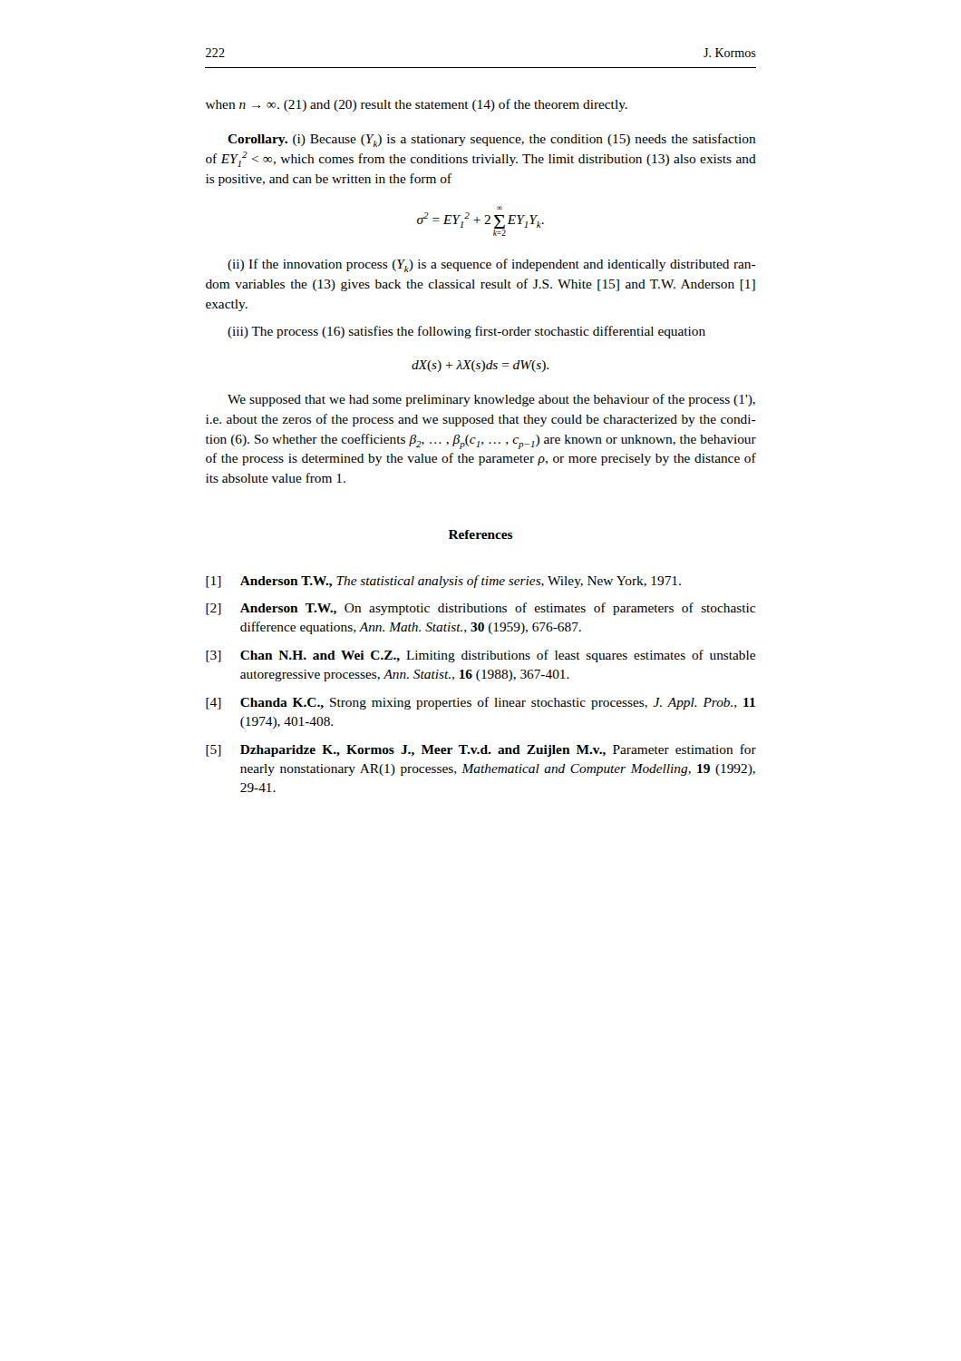222 J. Kormos
when n → ∞. (21) and (20) result the statement (14) of the theorem directly.
Corollary. (i) Because (Yk) is a stationary sequence, the condition (15) needs the satisfaction of EY12 < ∞, which comes from the conditions trivially. The limit distribution (13) also exists and is positive, and can be written in the form of
σ2 = EY12 + 2∞Σk=2 EY1Yk.
(ii) If the innovation process (Yk) is a sequence of independent and identically distributed random variables the (13) gives back the classical result of J.S. White [15] and T.W. Anderson [1] exactly.
(iii) The process (16) satisfies the following first-order stochastic differential equation
dX(s) + λX(s)ds = dW(s).
We supposed that we had some preliminary knowledge about the behaviour of the process (1'), i.e. about the zeros of the process and we supposed that they could be characterized by the condition (6). So whether the coefficients β2, … , βp(c1, … , cp−1) are known or unknown, the behaviour of the process is determined by the value of the parameter ρ, or more precisely by the distance of its absolute value from 1.
References
[1] Anderson T.W., The statistical analysis of time series, Wiley, New York, 1971.
[2] Anderson T.W., On asymptotic distributions of estimates of parameters of stochastic difference equations, Ann. Math. Statist., 30 (1959), 676-687.
[3] Chan N.H. and Wei C.Z., Limiting distributions of least squares estimates of unstable autoregressive processes, Ann. Statist., 16 (1988), 367-401.
[4] Chanda K.C., Strong mixing properties of linear stochastic processes, J. Appl. Prob., 11 (1974), 401-408.
[5] Dzhaparidze K., Kormos J., Meer T.v.d. and Zuijlen M.v., Parameter estimation for nearly nonstationary AR(1) processes, Mathematical and Computer Modelling, 19 (1992), 29-41.